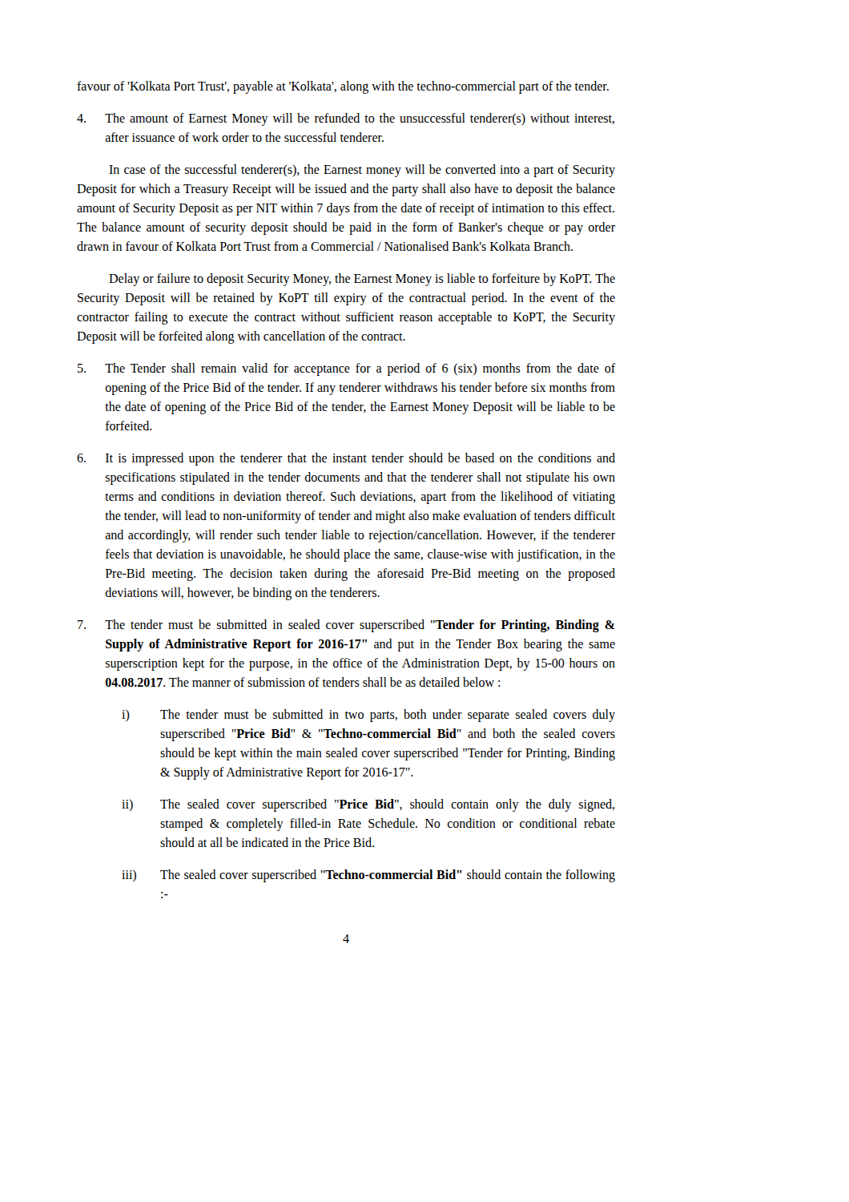favour of 'Kolkata Port Trust', payable at 'Kolkata', along with the techno-commercial part of the tender.
4.
The amount of Earnest Money will be refunded to the unsuccessful tenderer(s) without interest, after issuance of work order to the successful tenderer.
In case of the successful tenderer(s), the Earnest money will be converted into a part of Security Deposit for which a Treasury Receipt will be issued and the party shall also have to deposit the balance amount of Security Deposit as per NIT within 7 days from the date of receipt of intimation to this effect. The balance amount of security deposit should be paid in the form of Banker's cheque or pay order drawn in favour of Kolkata Port Trust from a Commercial / Nationalised Bank's Kolkata Branch.
Delay or failure to deposit Security Money, the Earnest Money is liable to forfeiture by KoPT. The Security Deposit will be retained by KoPT till expiry of the contractual period. In the event of the contractor failing to execute the contract without sufficient reason acceptable to KoPT, the Security Deposit will be forfeited along with cancellation of the contract.
5.
The Tender shall remain valid for acceptance for a period of 6 (six) months from the date of opening of the Price Bid of the tender. If any tenderer withdraws his tender before six months from the date of opening of the Price Bid of the tender, the Earnest Money Deposit will be liable to be forfeited.
6.
It is impressed upon the tenderer that the instant tender should be based on the conditions and specifications stipulated in the tender documents and that the tenderer shall not stipulate his own terms and conditions in deviation thereof. Such deviations, apart from the likelihood of vitiating the tender, will lead to non-uniformity of tender and might also make evaluation of tenders difficult and accordingly, will render such tender liable to rejection/cancellation. However, if the tenderer feels that deviation is unavoidable, he should place the same, clause-wise with justification, in the Pre-Bid meeting. The decision taken during the aforesaid Pre-Bid meeting on the proposed deviations will, however, be binding on the tenderers.
7.
The tender must be submitted in sealed cover superscribed "Tender for Printing, Binding & Supply of Administrative Report for 2016-17" and put in the Tender Box bearing the same superscription kept for the purpose, in the office of the Administration Dept, by 15-00 hours on 04.08.2017. The manner of submission of tenders shall be as detailed below :
i)
The tender must be submitted in two parts, both under separate sealed covers duly superscribed "Price Bid" & "Techno-commercial Bid" and both the sealed covers should be kept within the main sealed cover superscribed "Tender for Printing, Binding & Supply of Administrative Report for 2016-17".
ii)
The sealed cover superscribed "Price Bid", should contain only the duly signed, stamped & completely filled-in Rate Schedule. No condition or conditional rebate should at all be indicated in the Price Bid.
iii)
The sealed cover superscribed "Techno-commercial Bid" should contain the following :-
4